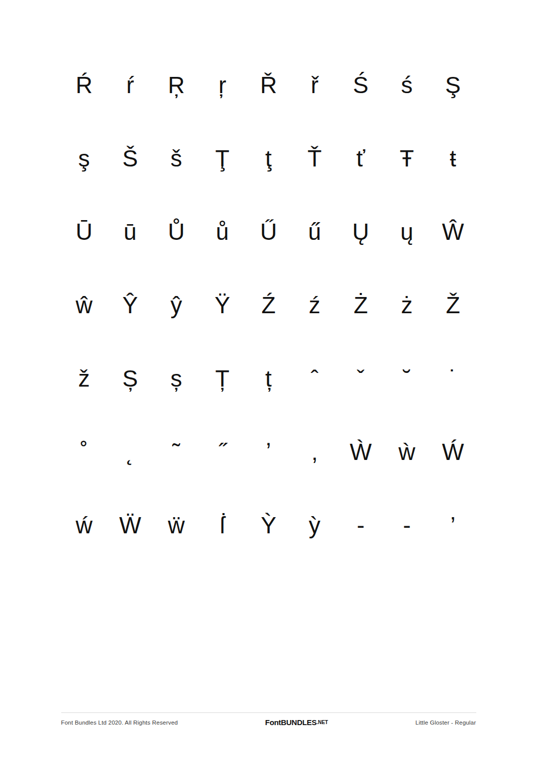Ŕ
ŕ
Ŗ
ŗ
Ř
ř
Ś
ś
Ş
ş
Š
š
Ţ
ţ
Ť
ť
Ŧ
ŧ
Ū
ū
Ů
ů
Ű
ű
Ų
ų
Ŵ
ŵ
Ŷ
ŷ
Ÿ
Ź
ź
Ż
ż
Ž
ž
Ș
ș
Ț
ț
ˆ
ˇ
˘
˙
˚
˛
˜
˝
ʼ
‚
Ẁ
ẁ
Ẃ
ẃ
Ẅ
ẅ
ẛ
Ỳ
ỳ
‐
‑
’
Font Bundles Ltd 2020. All Rights Reserved
FontBUNDLES.NET
Little Gloster - Regular